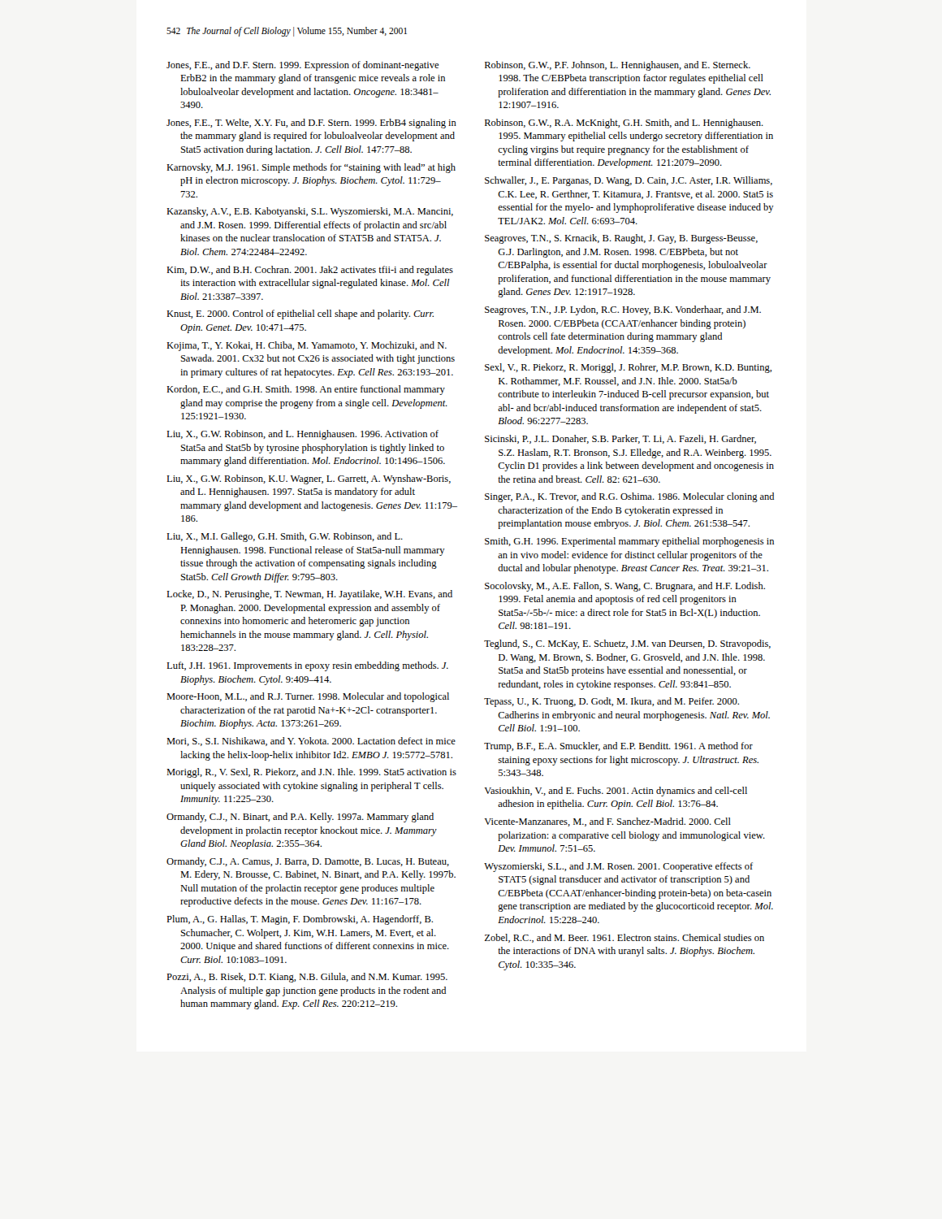542 The Journal of Cell Biology | Volume 155, Number 4, 2001
Jones, F.E., and D.F. Stern. 1999. Expression of dominant-negative ErbB2 in the mammary gland of transgenic mice reveals a role in lobuloalveolar development and lactation. Oncogene. 18:3481–3490.
Jones, F.E., T. Welte, X.Y. Fu, and D.F. Stern. 1999. ErbB4 signaling in the mammary gland is required for lobuloalveolar development and Stat5 activation during lactation. J. Cell Biol. 147:77–88.
Karnovsky, M.J. 1961. Simple methods for “staining with lead” at high pH in electron microscopy. J. Biophys. Biochem. Cytol. 11:729–732.
Kazansky, A.V., E.B. Kabotyanski, S.L. Wyszomierski, M.A. Mancini, and J.M. Rosen. 1999. Differential effects of prolactin and src/abl kinases on the nuclear translocation of STAT5B and STAT5A. J. Biol. Chem. 274:22484–22492.
Kim, D.W., and B.H. Cochran. 2001. Jak2 activates tfii-i and regulates its interaction with extracellular signal-regulated kinase. Mol. Cell Biol. 21:3387–3397.
Knust, E. 2000. Control of epithelial cell shape and polarity. Curr. Opin. Genet. Dev. 10:471–475.
Kojima, T., Y. Kokai, H. Chiba, M. Yamamoto, Y. Mochizuki, and N. Sawada. 2001. Cx32 but not Cx26 is associated with tight junctions in primary cultures of rat hepatocytes. Exp. Cell Res. 263:193–201.
Kordon, E.C., and G.H. Smith. 1998. An entire functional mammary gland may comprise the progeny from a single cell. Development. 125:1921–1930.
Liu, X., G.W. Robinson, and L. Hennighausen. 1996. Activation of Stat5a and Stat5b by tyrosine phosphorylation is tightly linked to mammary gland differentiation. Mol. Endocrinol. 10:1496–1506.
Liu, X., G.W. Robinson, K.U. Wagner, L. Garrett, A. Wynshaw-Boris, and L. Hennighausen. 1997. Stat5a is mandatory for adult mammary gland development and lactogenesis. Genes Dev. 11:179–186.
Liu, X., M.I. Gallego, G.H. Smith, G.W. Robinson, and L. Hennighausen. 1998. Functional release of Stat5a-null mammary tissue through the activation of compensating signals including Stat5b. Cell Growth Differ. 9:795–803.
Locke, D., N. Perusinghe, T. Newman, H. Jayatilake, W.H. Evans, and P. Monaghan. 2000. Developmental expression and assembly of connexins into homomeric and heteromeric gap junction hemichannels in the mouse mammary gland. J. Cell. Physiol. 183:228–237.
Luft, J.H. 1961. Improvements in epoxy resin embedding methods. J. Biophys. Biochem. Cytol. 9:409–414.
Moore-Hoon, M.L., and R.J. Turner. 1998. Molecular and topological characterization of the rat parotid Na+-K+-2Cl- cotransporter1. Biochim. Biophys. Acta. 1373:261–269.
Mori, S., S.I. Nishikawa, and Y. Yokota. 2000. Lactation defect in mice lacking the helix-loop-helix inhibitor Id2. EMBO J. 19:5772–5781.
Moriggl, R., V. Sexl, R. Piekorz, and J.N. Ihle. 1999. Stat5 activation is uniquely associated with cytokine signaling in peripheral T cells. Immunity. 11:225–230.
Ormandy, C.J., N. Binart, and P.A. Kelly. 1997a. Mammary gland development in prolactin receptor knockout mice. J. Mammary Gland Biol. Neoplasia. 2:355–364.
Ormandy, C.J., A. Camus, J. Barra, D. Damotte, B. Lucas, H. Buteau, M. Edery, N. Brousse, C. Babinet, N. Binart, and P.A. Kelly. 1997b. Null mutation of the prolactin receptor gene produces multiple reproductive defects in the mouse. Genes Dev. 11:167–178.
Plum, A., G. Hallas, T. Magin, F. Dombrowski, A. Hagendorff, B. Schumacher, C. Wolpert, J. Kim, W.H. Lamers, M. Evert, et al. 2000. Unique and shared functions of different connexins in mice. Curr. Biol. 10:1083–1091.
Pozzi, A., B. Risek, D.T. Kiang, N.B. Gilula, and N.M. Kumar. 1995. Analysis of multiple gap junction gene products in the rodent and human mammary gland. Exp. Cell Res. 220:212–219.
Robinson, G.W., P.F. Johnson, L. Hennighausen, and E. Sterneck. 1998. The C/EBPbeta transcription factor regulates epithelial cell proliferation and differentiation in the mammary gland. Genes Dev. 12:1907–1916.
Robinson, G.W., R.A. McKnight, G.H. Smith, and L. Hennighausen. 1995. Mammary epithelial cells undergo secretory differentiation in cycling virgins but require pregnancy for the establishment of terminal differentiation. Development. 121:2079–2090.
Schwaller, J., E. Parganas, D. Wang, D. Cain, J.C. Aster, I.R. Williams, C.K. Lee, R. Gerthner, T. Kitamura, J. Frantsve, et al. 2000. Stat5 is essential for the myelo- and lymphoproliferative disease induced by TEL/JAK2. Mol. Cell. 6:693–704.
Seagroves, T.N., S. Krnacik, B. Raught, J. Gay, B. Burgess-Beusse, G.J. Darlington, and J.M. Rosen. 1998. C/EBPbeta, but not C/EBPalpha, is essential for ductal morphogenesis, lobuloalveolar proliferation, and functional differentiation in the mouse mammary gland. Genes Dev. 12:1917–1928.
Seagroves, T.N., J.P. Lydon, R.C. Hovey, B.K. Vonderhaar, and J.M. Rosen. 2000. C/EBPbeta (CCAAT/enhancer binding protein) controls cell fate determination during mammary gland development. Mol. Endocrinol. 14:359–368.
Sexl, V., R. Piekorz, R. Moriggl, J. Rohrer, M.P. Brown, K.D. Bunting, K. Rothammer, M.F. Roussel, and J.N. Ihle. 2000. Stat5a/b contribute to interleukin 7-induced B-cell precursor expansion, but abl- and bcr/abl-induced transformation are independent of stat5. Blood. 96:2277–2283.
Sicinski, P., J.L. Donaher, S.B. Parker, T. Li, A. Fazeli, H. Gardner, S.Z. Haslam, R.T. Bronson, S.J. Elledge, and R.A. Weinberg. 1995. Cyclin D1 provides a link between development and oncogenesis in the retina and breast. Cell. 82: 621–630.
Singer, P.A., K. Trevor, and R.G. Oshima. 1986. Molecular cloning and characterization of the Endo B cytokeratin expressed in preimplantation mouse embryos. J. Biol. Chem. 261:538–547.
Smith, G.H. 1996. Experimental mammary epithelial morphogenesis in an in vivo model: evidence for distinct cellular progenitors of the ductal and lobular phenotype. Breast Cancer Res. Treat. 39:21–31.
Socolovsky, M., A.E. Fallon, S. Wang, C. Brugnara, and H.F. Lodish. 1999. Fetal anemia and apoptosis of red cell progenitors in Stat5a-/-5b-/- mice: a direct role for Stat5 in Bcl-X(L) induction. Cell. 98:181–191.
Teglund, S., C. McKay, E. Schuetz, J.M. van Deursen, D. Stravopodis, D. Wang, M. Brown, S. Bodner, G. Grosveld, and J.N. Ihle. 1998. Stat5a and Stat5b proteins have essential and nonessential, or redundant, roles in cytokine responses. Cell. 93:841–850.
Tepass, U., K. Truong, D. Godt, M. Ikura, and M. Peifer. 2000. Cadherins in embryonic and neural morphogenesis. Natl. Rev. Mol. Cell Biol. 1:91–100.
Trump, B.F., E.A. Smuckler, and E.P. Benditt. 1961. A method for staining epoxy sections for light microscopy. J. Ultrastruct. Res. 5:343–348.
Vasioukhin, V., and E. Fuchs. 2001. Actin dynamics and cell-cell adhesion in epithelia. Curr. Opin. Cell Biol. 13:76–84.
Vicente-Manzanares, M., and F. Sanchez-Madrid. 2000. Cell polarization: a comparative cell biology and immunological view. Dev. Immunol. 7:51–65.
Wyszomierski, S.L., and J.M. Rosen. 2001. Cooperative effects of STAT5 (signal transducer and activator of transcription 5) and C/EBPbeta (CCAAT/enhancer-binding protein-beta) on beta-casein gene transcription are mediated by the glucocorticoid receptor. Mol. Endocrinol. 15:228–240.
Zobel, R.C., and M. Beer. 1961. Electron stains. Chemical studies on the interactions of DNA with uranyl salts. J. Biophys. Biochem. Cytol. 10:335–346.